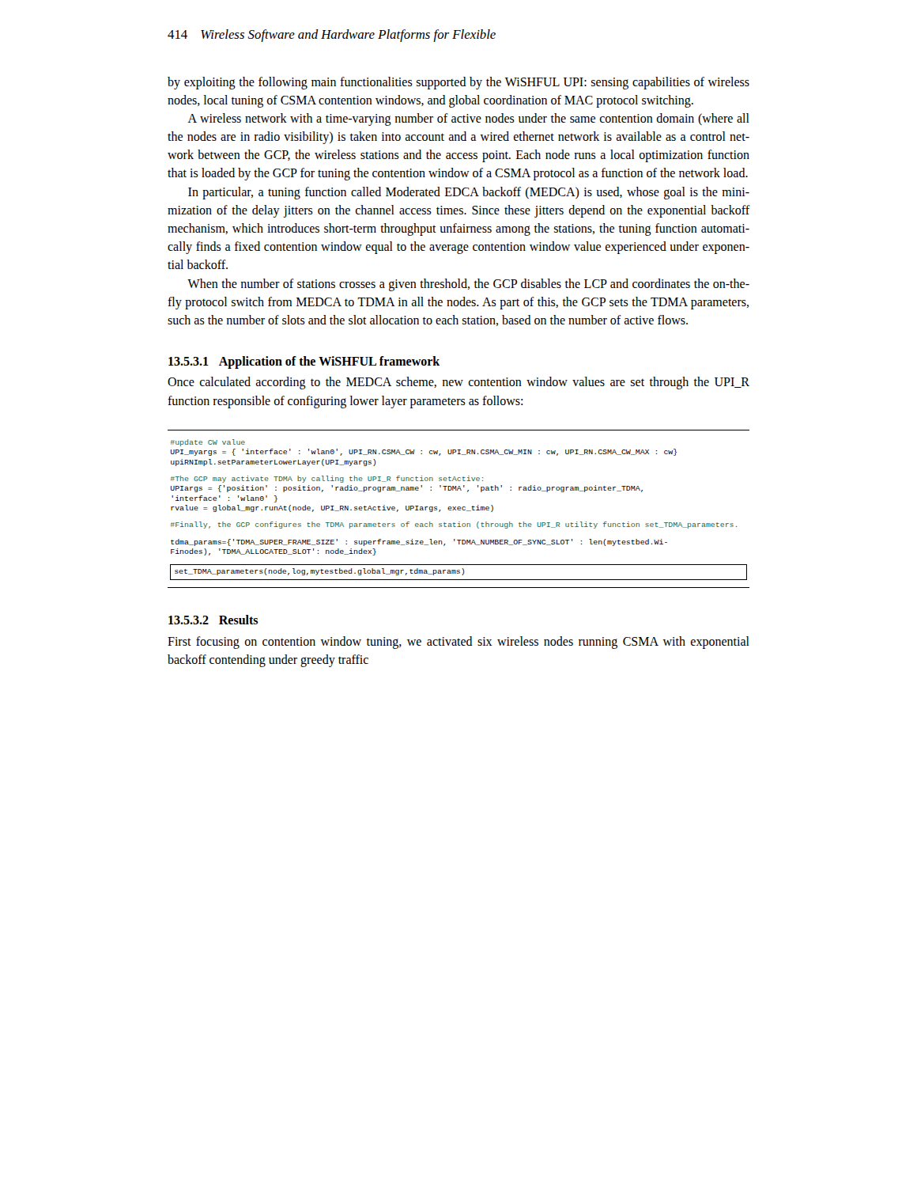414 Wireless Software and Hardware Platforms for Flexible
by exploiting the following main functionalities supported by the WiSHFUL UPI: sensing capabilities of wireless nodes, local tuning of CSMA contention windows, and global coordination of MAC protocol switching.
A wireless network with a time-varying number of active nodes under the same contention domain (where all the nodes are in radio visibility) is taken into account and a wired ethernet network is available as a control network between the GCP, the wireless stations and the access point. Each node runs a local optimization function that is loaded by the GCP for tuning the contention window of a CSMA protocol as a function of the network load.
In particular, a tuning function called Moderated EDCA backoff (MEDCA) is used, whose goal is the minimization of the delay jitters on the channel access times. Since these jitters depend on the exponential backoff mechanism, which introduces short-term throughput unfairness among the stations, the tuning function automatically finds a fixed contention window equal to the average contention window value experienced under exponential backoff.
When the number of stations crosses a given threshold, the GCP disables the LCP and coordinates the on-the-fly protocol switch from MEDCA to TDMA in all the nodes. As part of this, the GCP sets the TDMA parameters, such as the number of slots and the slot allocation to each station, based on the number of active flows.
13.5.3.1 Application of the WiSHFUL framework
Once calculated according to the MEDCA scheme, new contention window values are set through the UPI_R function responsible of configuring lower layer parameters as follows:
#update CW value
UPI_myargs = { 'interface' : 'wlan0', UPI_RN.CSMA_CW : cw, UPI_RN.CSMA_CW_MIN : cw, UPI_RN.CSMA_CW_MAX : cw}
upiRNImpl.setParameterLowerLayer(UPI_myargs)
#The GCP may activate TDMA by calling the UPI_R function setActive:
UPIargs = {'position' : position, 'radio_program_name' : 'TDMA', 'path' : radio_program_pointer_TDMA,
'interface' : 'wlan0' }
rvalue = global_mgr.runAt(node, UPI_RN.setActive, UPIargs, exec_time)
#Finally, the GCP configures the TDMA parameters of each station (through the UPI_R utility function set_TDMA_parameters.
tdma_params={'TDMA_SUPER_FRAME_SIZE' : superframe_size_len, 'TDMA_NUMBER_OF_SYNC_SLOT' : len(mytestbed.Wi-
Finodes), 'TDMA_ALLOCATED_SLOT': node_index}
set_TDMA_parameters(node,log,mytestbed.global_mgr,tdma_params)
13.5.3.2 Results
First focusing on contention window tuning, we activated six wireless nodes running CSMA with exponential backoff contending under greedy traffic